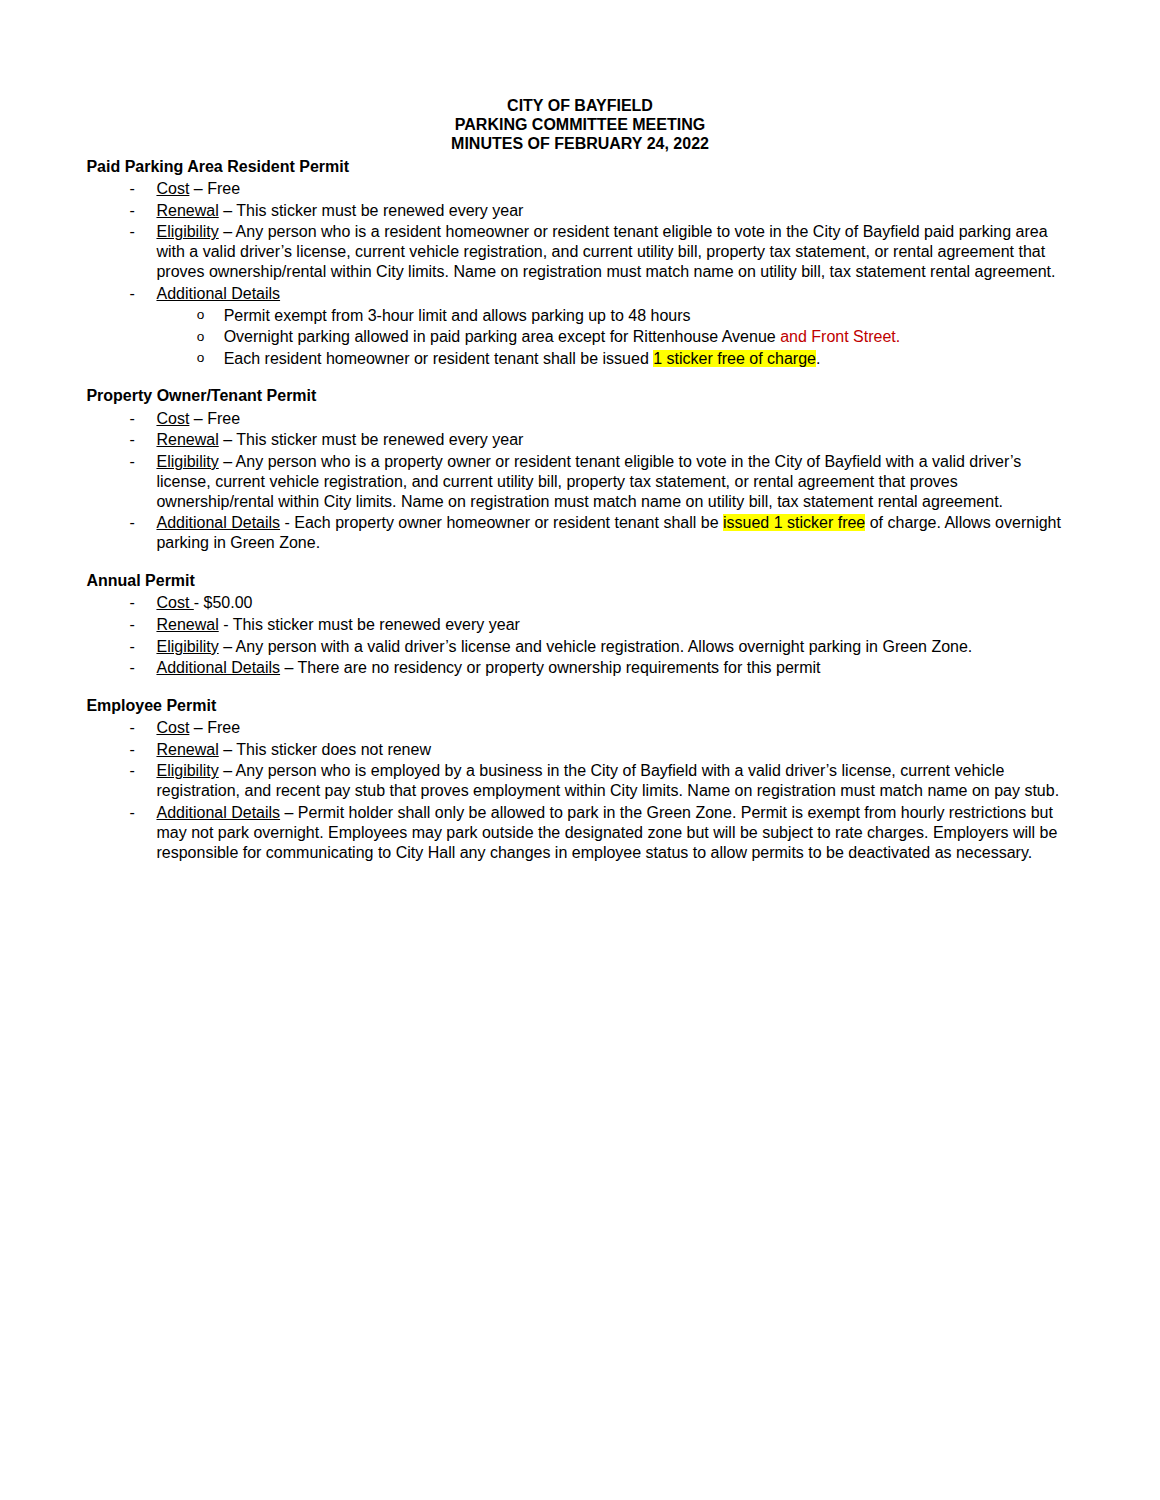CITY OF BAYFIELD
PARKING COMMITTEE MEETING
MINUTES OF FEBRUARY 24, 2022
Paid Parking Area Resident Permit
Cost – Free
Renewal – This sticker must be renewed every year
Eligibility – Any person who is a resident homeowner or resident tenant eligible to vote in the City of Bayfield paid parking area with a valid driver’s license, current vehicle registration, and current utility bill, property tax statement, or rental agreement that proves ownership/rental within City limits. Name on registration must match name on utility bill, tax statement rental agreement.
Additional Details
Permit exempt from 3-hour limit and allows parking up to 48 hours
Overnight parking allowed in paid parking area except for Rittenhouse Avenue and Front Street.
Each resident homeowner or resident tenant shall be issued 1 sticker free of charge.
Property Owner/Tenant Permit
Cost – Free
Renewal – This sticker must be renewed every year
Eligibility – Any person who is a property owner or resident tenant eligible to vote in the City of Bayfield with a valid driver’s license, current vehicle registration, and current utility bill, property tax statement, or rental agreement that proves ownership/rental within City limits. Name on registration must match name on utility bill, tax statement rental agreement.
Additional Details - Each property owner homeowner or resident tenant shall be issued 1 sticker free of charge. Allows overnight parking in Green Zone.
Annual Permit
Cost - $50.00
Renewal - This sticker must be renewed every year
Eligibility – Any person with a valid driver’s license and vehicle registration. Allows overnight parking in Green Zone.
Additional Details – There are no residency or property ownership requirements for this permit
Employee Permit
Cost – Free
Renewal – This sticker does not renew
Eligibility – Any person who is employed by a business in the City of Bayfield with a valid driver’s license, current vehicle registration, and recent pay stub that proves employment within City limits. Name on registration must match name on pay stub.
Additional Details – Permit holder shall only be allowed to park in the Green Zone. Permit is exempt from hourly restrictions but may not park overnight. Employees may park outside the designated zone but will be subject to rate charges. Employers will be responsible for communicating to City Hall any changes in employee status to allow permits to be deactivated as necessary.